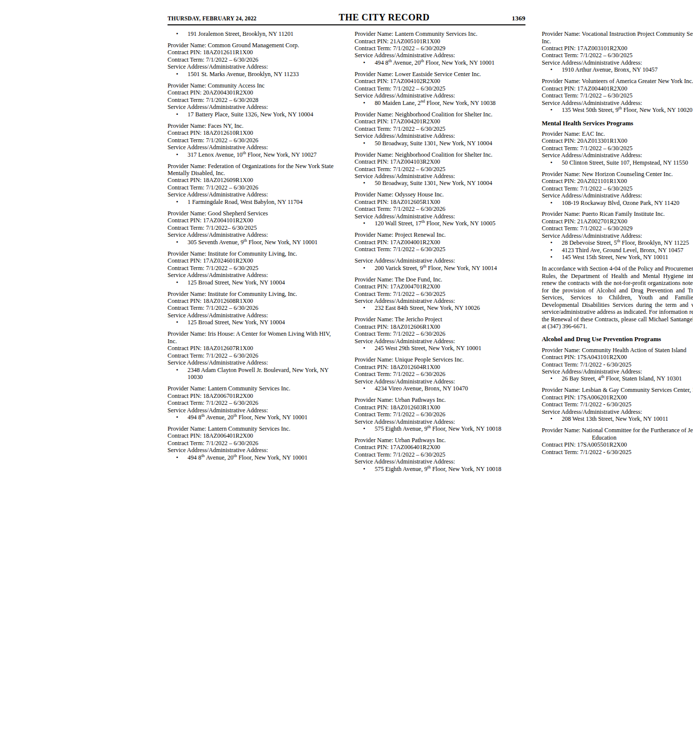Thursday, February 24, 2022
THE CITY RECORD
1369
191 Joralemon Street, Brooklyn, NY 11201
Provider Name: Common Ground Management Corp.
Contract PIN: 18AZ012611R1X00
Contract Term: 7/1/2022 – 6/30/2026
Service Address/Administrative Address:
1501 St. Marks Avenue, Brooklyn, NY 11233
Provider Name: Community Access Inc
Contract PIN: 20AZ004301R2X00
Contract Term: 7/1/2022 – 6/30/2028
Service Address/Administrative Address:
17 Battery Place, Suite 1326, New York, NY 10004
Provider Name: Faces NY, Inc.
Contract PIN: 18AZ012610R1X00
Contract Term: 7/1/2022 – 6/30/2026
Service Address/Administrative Address:
317 Lenox Avenue, 10th Floor, New York, NY 10027
Provider Name: Federation of Organizations for the New York State
Mentally Disabled, Inc.
Contract PIN: 18AZ012609R1X00
Contract Term: 7/1/2022 – 6/30/2026
Service Address/Administrative Address:
1 Farmingdale Road, West Babylon, NY 11704
Provider Name: Good Shepherd Services
Contract PIN: 17AZ004101R2X00
Contract Term: 7/1/2022– 6/30/2025
Service Address/Administrative Address:
305 Seventh Avenue, 9th Floor, New York, NY 10001
Provider Name: Institute for Community Living, Inc.
Contract PIN: 17AZ024601R2X00
Contract Term: 7/1/2022 – 6/30/2025
Service Address/Administrative Address:
125 Broad Street, New York, NY 10004
Provider Name: Institute for Community Living, Inc.
Contract PIN: 18AZ012608R1X00
Contract Term: 7/1/2022 – 6/30/2026
Service Address/Administrative Address:
125 Broad Street, New York, NY 10004
Provider Name: Iris House: A Center for Women Living With HIV, Inc.
Contract PIN: 18AZ012607R1X00
Contract Term: 7/1/2022 – 6/30/2026
Service Address/Administrative Address:
2348 Adam Clayton Powell Jr. Boulevard, New York, NY 10030
Provider Name: Lantern Community Services Inc.
Contract PIN: 18AZ006701R2X00
Contract Term: 7/1/2022 – 6/30/2026
Service Address/Administrative Address:
494 8th Avenue, 20th Floor, New York, NY 10001
Provider Name: Lantern Community Services Inc.
Contract PIN: 18AZ006401R2X00
Contract Term: 7/1/2022 – 6/30/2026
Service Address/Administrative Address:
494 8th Avenue, 20th Floor, New York, NY 10001
Provider Name: Lantern Community Services Inc.
Contract PIN: 21AZ005101R1X00
Contract Term: 7/1/2022 – 6/30/2029
Service Address/Administrative Address:
494 8th Avenue, 20th Floor, New York, NY 10001
Provider Name: Lower Eastside Service Center Inc.
Contract PIN: 17AZ004102R2X00
Contract Term: 7/1/2022 – 6/30/2025
Service Address/Administrative Address:
80 Maiden Lane, 2nd Floor, New York, NY 10038
Provider Name: Neighborhood Coalition for Shelter Inc.
Contract PIN: 17AZ004201R2X00
Contract Term: 7/1/2022 – 6/30/2025
Service Address/Administrative Address:
50 Broadway, Suite 1301, New York, NY 10004
Provider Name: Neighborhood Coalition for Shelter Inc.
Contract PIN: 17AZ004103R2X00
Contract Term: 7/1/2022 – 6/30/2025
Service Address/Administrative Address:
50 Broadway, Suite 1301, New York, NY 10004
Provider Name: Odyssey House Inc.
Contract PIN: 18AZ012605R1X00
Contract Term: 7/1/2022 – 6/30/2026
Service Address/Administrative Address:
120 Wall Street, 17th Floor, New York, NY 10005
Provider Name: Project Renewal Inc.
Contract PIN: 17AZ004001R2X00
Contract Term: 7/1/2022 – 6/30/2025
Service Address/Administrative Address:
200 Varick Street, 9th Floor, New York, NY 10014
Provider Name: The Doe Fund, Inc.
Contract PIN: 17AZ004701R2X00
Contract Term: 7/1/2022 – 6/30/2025
Service Address/Administrative Address:
232 East 84th Street, New York, NY 10026
Provider Name: The Jericho Project
Contract PIN: 18AZ012606R1X00
Contract Term: 7/1/2022 – 6/30/2026
Service Address/Administrative Address:
245 West 29th Street, New York, NY 10001
Provider Name: Unique People Services Inc.
Contract PIN: 18AZ012604R1X00
Contract Term: 7/1/2022 – 6/30/2026
Service Address/Administrative Address:
4234 Vireo Avenue, Bronx, NY 10470
Provider Name: Urban Pathways Inc.
Contract PIN: 18AZ012603R1X00
Contract Term: 7/1/2022 – 6/30/2026
Service Address/Administrative Address:
575 Eighth Avenue, 9th Floor, New York, NY 10018
Provider Name: Urban Pathways Inc.
Contract PIN: 17AZ006401R2X00
Contract Term: 7/1/2022 – 6/30/2025
Service Address/Administrative Address:
575 Eighth Avenue, 9th Floor, New York, NY 10018
Provider Name: Vocational Instruction Project Community Services, Inc.
Contract PIN: 17AZ003101R2X00
Contract Term: 7/1/2022 – 6/30/2025
Service Address/Administrative Address:
1910 Arthur Avenue, Bronx, NY 10457
Provider Name: Volunteers of America Greater New York Inc.
Contract PIN: 17AZ004401R2X00
Contract Term: 7/1/2022 – 6/30/2025
Service Address/Administrative Address:
135 West 50th Street, 9th Floor, New York, NY 10020
Mental Health Services Programs
Provider Name: EAC Inc.
Contract PIN: 20AZ013301R1X00
Contract Term: 7/1/2022 – 6/30/2025
Service Address/Administrative Address:
50 Clinton Street, Suite 107, Hempstead, NY 11550
Provider Name: New Horizon Counseling Center Inc.
Contract PIN: 20AZ021101R1X00
Contract Term: 7/1/2022 – 6/30/2025
Service Address/Administrative Address:
108-19 Rockaway Blvd, Ozone Park, NY 11420
Provider Name: Puerto Rican Family Institute Inc.
Contract PIN: 21AZ002701R2X00
Contract Term: 7/1/2022 – 6/30/2029
Service Address/Administrative Address:
28 Debevoise Street, 5th Floor, Brooklyn, NY 11225
4123 Third Ave, Ground Level, Bronx, NY 10457
145 West 15th Street, New York, NY 10011
In accordance with Section 4-04 of the Policy and Procurement Board Rules, the Department of Health and Mental Hygiene intends to renew the contracts with the not-for-profit organizations noted below for the provision of Alcohol and Drug Prevention and Treatment Services, Services to Children, Youth and Families, and Developmental Disabilities Services during the term and with the service/administrative address as indicated. For information regarding the Renewal of these Contracts, please call Michael Santangelo, Esq., at (347) 396-6671.
Alcohol and Drug Use Prevention Programs
Provider Name: Community Health Action of Staten Island
Contract PIN: 17SA043101R2X00
Contract Term: 7/1/2022 - 6/30/2025
Service Address/Administrative Address:
26 Bay Street, 4th Floor, Staten Island, NY 10301
Provider Name: Lesbian & Gay Community Services Center, Inc.
Contract PIN: 17SA006201R2X00
Contract Term: 7/1/2022 - 6/30/2025
Service Address/Administrative Address:
208 West 13th Street, New York, NY 10011
Provider Name: National Committee for the Furtherance of Jewish
Education
Contract PIN: 17SA005501R2X00
Contract Term: 7/1/2022 - 6/30/2025